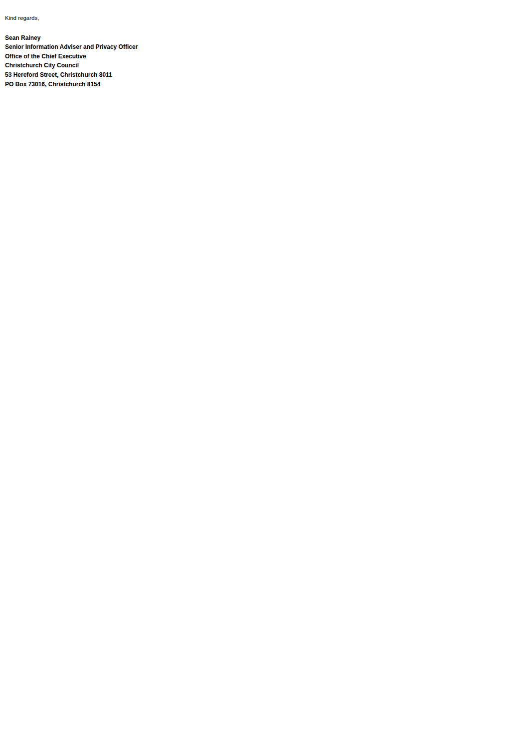Kind regards,
Sean Rainey
Senior Information Adviser and Privacy Officer
Office of the Chief Executive
Christchurch City Council
53 Hereford Street, Christchurch 8011
PO Box 73016, Christchurch 8154